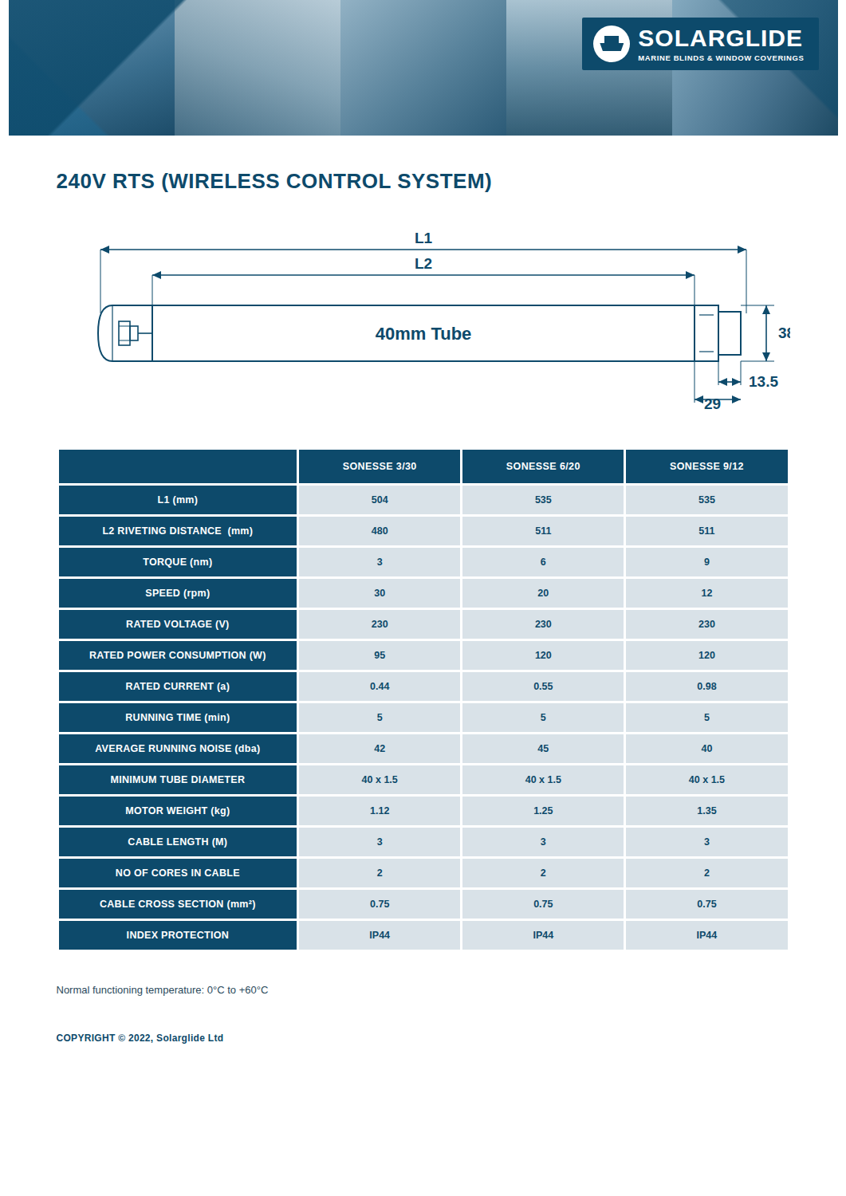SOLARGLIDE
MARINE BLINDS & WINDOW COVERINGS
240V RTS (WIRELESS CONTROL SYSTEM)
L1 L2 40mm Tube 38 13.5 29
| | SONESSE 3/30 | SONESSE 6/20 | SONESSE 9/12 |
| --- | --- | --- | --- |
| L1 (mm) | 504 | 535 | 535 |
| L2 RIVETING DISTANCE (mm) | 480 | 511 | 511 |
| TORQUE (nm) | 3 | 6 | 9 |
| SPEED (rpm) | 30 | 20 | 12 |
| RATED VOLTAGE (V) | 230 | 230 | 230 |
| RATED POWER CONSUMPTION (W) | 95 | 120 | 120 |
| RATED CURRENT (a) | 0.44 | 0.55 | 0.98 |
| RUNNING TIME (min) | 5 | 5 | 5 |
| AVERAGE RUNNING NOISE (dba) | 42 | 45 | 40 |
| MINIMUM TUBE DIAMETER | 40 x 1.5 | 40 x 1.5 | 40 x 1.5 |
| MOTOR WEIGHT (kg) | 1.12 | 1.25 | 1.35 |
| CABLE LENGTH (M) | 3 | 3 | 3 |
| NO OF CORES IN CABLE | 2 | 2 | 2 |
| CABLE CROSS SECTION (mm²) | 0.75 | 0.75 | 0.75 |
| INDEX PROTECTION | IP44 | IP44 | IP44 |
Normal functioning temperature: 0°C to +60°C
COPYRIGHT © 2022, Solarglide Ltd